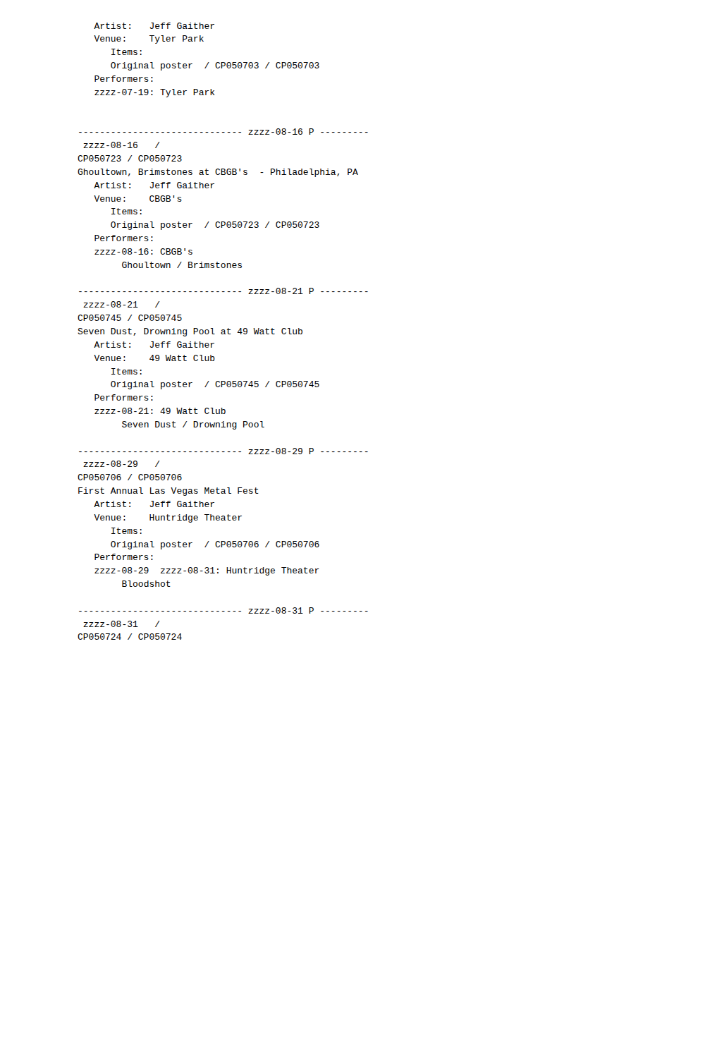Artist:   Jeff Gaither
   Venue:    Tyler Park
      Items:
      Original poster  / CP050703 / CP050703
   Performers:
   zzzz-07-19: Tyler Park


------------------------------ zzzz-08-16 P ---------
 zzzz-08-16   / 
CP050723 / CP050723
Ghoultown, Brimstones at CBGB's  - Philadelphia, PA
   Artist:   Jeff Gaither
   Venue:    CBGB's
      Items:
      Original poster  / CP050723 / CP050723
   Performers:
   zzzz-08-16: CBGB's
        Ghoultown / Brimstones

------------------------------ zzzz-08-21 P ---------
 zzzz-08-21   / 
CP050745 / CP050745
Seven Dust, Drowning Pool at 49 Watt Club
   Artist:   Jeff Gaither
   Venue:    49 Watt Club
      Items:
      Original poster  / CP050745 / CP050745
   Performers:
   zzzz-08-21: 49 Watt Club
        Seven Dust / Drowning Pool

------------------------------ zzzz-08-29 P ---------
 zzzz-08-29   / 
CP050706 / CP050706
First Annual Las Vegas Metal Fest
   Artist:   Jeff Gaither
   Venue:    Huntridge Theater
      Items:
      Original poster  / CP050706 / CP050706
   Performers:
   zzzz-08-29  zzzz-08-31: Huntridge Theater
        Bloodshot

------------------------------ zzzz-08-31 P ---------
 zzzz-08-31   / 
CP050724 / CP050724